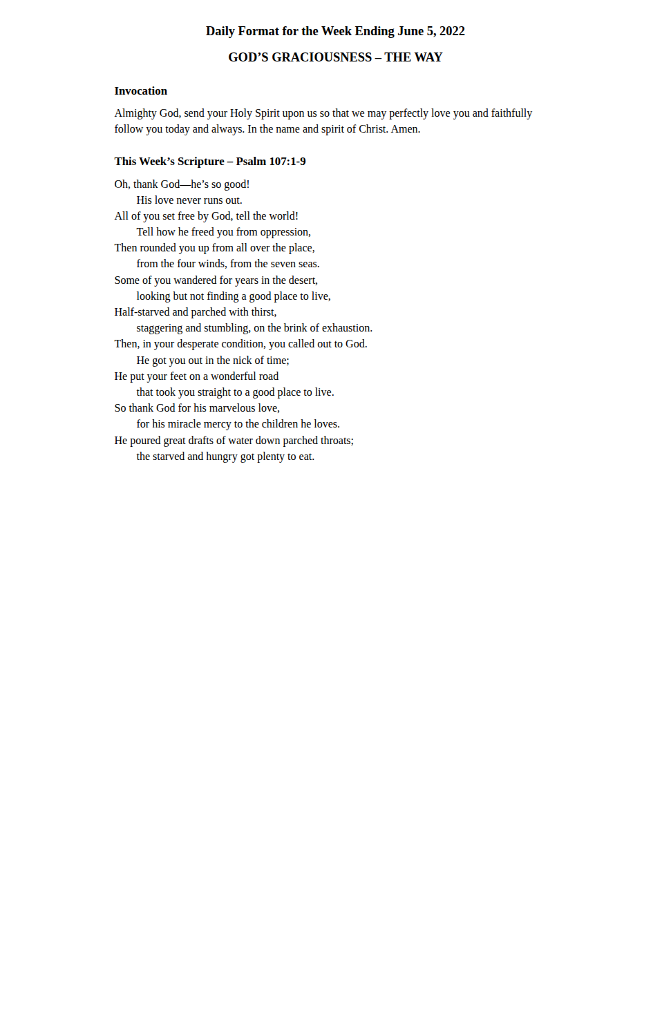Daily Format for the Week Ending June 5, 2022
GOD’S GRACIOUSNESS – THE WAY
Invocation
Almighty God, send your Holy Spirit upon us so that we may perfectly love you and faithfully follow you today and always. In the name and spirit of Christ. Amen.
This Week’s Scripture – Psalm 107:1-9
Oh, thank God—he’s so good!
His love never runs out.
All of you set free by God, tell the world!
Tell how he freed you from oppression,
Then rounded you up from all over the place,
from the four winds, from the seven seas.
Some of you wandered for years in the desert,
looking but not finding a good place to live,
Half-starved and parched with thirst,
staggering and stumbling, on the brink of exhaustion.
Then, in your desperate condition, you called out to God.
He got you out in the nick of time;
He put your feet on a wonderful road
that took you straight to a good place to live.
So thank God for his marvelous love,
for his miracle mercy to the children he loves.
He poured great drafts of water down parched throats;
the starved and hungry got plenty to eat.